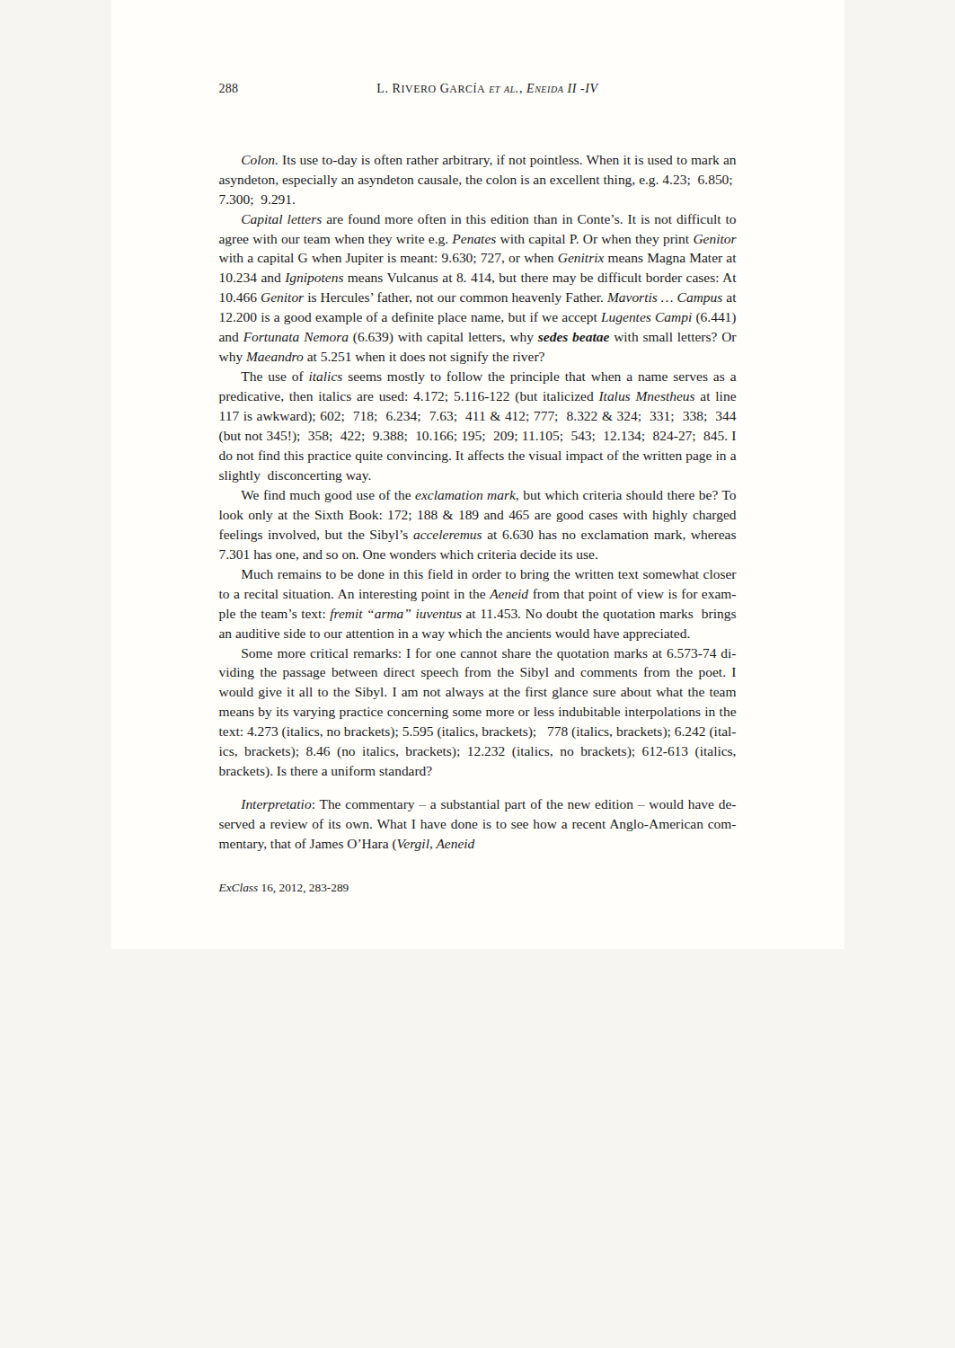288 L. RIVERO GARCÍA et al., Eneida II -IV
Colon. Its use to-day is often rather arbitrary, if not pointless. When it is used to mark an asyndeton, especially an asyndeton causale, the colon is an excellent thing, e.g. 4.23; 6.850; 7.300; 9.291.
Capital letters are found more often in this edition than in Conte’s. It is not difficult to agree with our team when they write e.g. Penates with capital P. Or when they print Genitor with a capital G when Jupiter is meant: 9.630; 727, or when Genitrix means Magna Mater at 10.234 and Ignipotens means Vulcanus at 8. 414, but there may be difficult border cases: At 10.466 Genitor is Hercules’ father, not our common heavenly Father. Mavortis … Campus at 12.200 is a good example of a definite place name, but if we accept Lugentes Campi (6.441) and Fortunata Nemora (6.639) with capital letters, why sedes beatae with small letters? Or why Maeandro at 5.251 when it does not signify the river?
The use of italics seems mostly to follow the principle that when a name serves as a predicative, then italics are used: 4.172; 5.116-122 (but italicized Italus Mnestheus at line 117 is awkward); 602; 718; 6.234; 7.63; 411 & 412; 777; 8.322 & 324; 331; 338; 344 (but not 345!); 358; 422; 9.388; 10.166; 195; 209; 11.105; 543; 12.134; 824-27; 845. I do not find this practice quite convincing. It affects the visual impact of the written page in a slightly disconcerting way.
We find much good use of the exclamation mark, but which criteria should there be? To look only at the Sixth Book: 172; 188 & 189 and 465 are good cases with highly charged feelings involved, but the Sibyl’s acceleremus at 6.630 has no exclamation mark, whereas 7.301 has one, and so on. One wonders which criteria decide its use.
Much remains to be done in this field in order to bring the written text somewhat closer to a recital situation. An interesting point in the Aeneid from that point of view is for example the team’s text: fremit “arma” iuventus at 11.453. No doubt the quotation marks brings an auditive side to our attention in a way which the ancients would have appreciated.
Some more critical remarks: I for one cannot share the quotation marks at 6.573-74 dividing the passage between direct speech from the Sibyl and comments from the poet. I would give it all to the Sibyl. I am not always at the first glance sure about what the team means by its varying practice concerning some more or less indubitable interpolations in the text: 4.273 (italics, no brackets); 5.595 (italics, brackets); 778 (italics, brackets); 6.242 (italics, brackets); 8.46 (no italics, brackets); 12.232 (italics, no brackets); 612-613 (italics, brackets). Is there a uniform standard?
Interpretatio: The commentary – a substantial part of the new edition – would have deserved a review of its own. What I have done is to see how a recent Anglo-American commentary, that of James O’Hara (Vergil, Aeneid
ExClass 16, 2012, 283-289